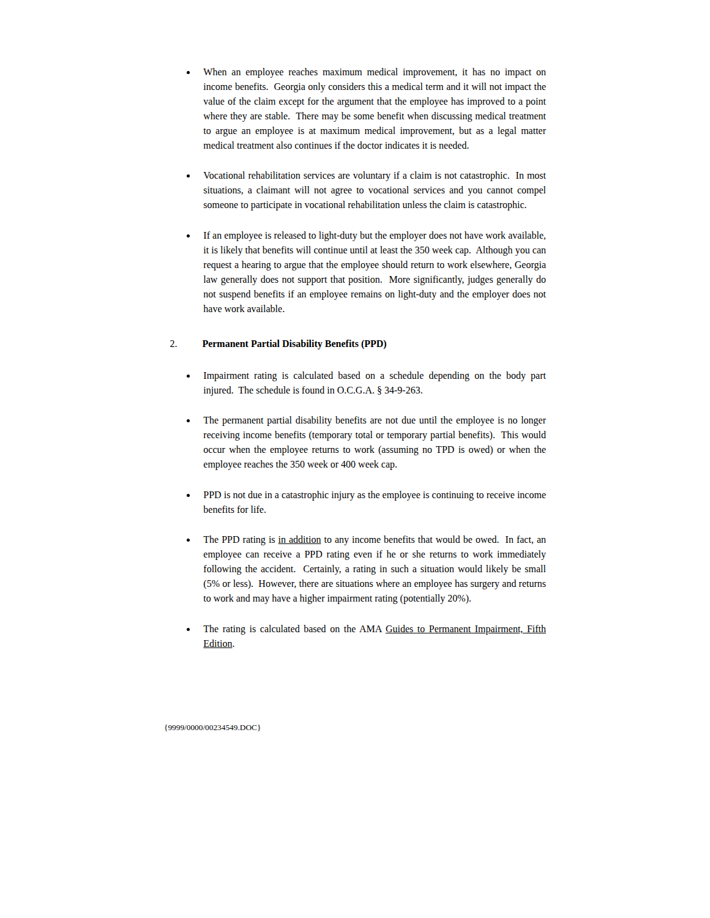When an employee reaches maximum medical improvement, it has no impact on income benefits. Georgia only considers this a medical term and it will not impact the value of the claim except for the argument that the employee has improved to a point where they are stable. There may be some benefit when discussing medical treatment to argue an employee is at maximum medical improvement, but as a legal matter medical treatment also continues if the doctor indicates it is needed.
Vocational rehabilitation services are voluntary if a claim is not catastrophic. In most situations, a claimant will not agree to vocational services and you cannot compel someone to participate in vocational rehabilitation unless the claim is catastrophic.
If an employee is released to light-duty but the employer does not have work available, it is likely that benefits will continue until at least the 350 week cap. Although you can request a hearing to argue that the employee should return to work elsewhere, Georgia law generally does not support that position. More significantly, judges generally do not suspend benefits if an employee remains on light-duty and the employer does not have work available.
2. Permanent Partial Disability Benefits (PPD)
Impairment rating is calculated based on a schedule depending on the body part injured. The schedule is found in O.C.G.A. § 34-9-263.
The permanent partial disability benefits are not due until the employee is no longer receiving income benefits (temporary total or temporary partial benefits). This would occur when the employee returns to work (assuming no TPD is owed) or when the employee reaches the 350 week or 400 week cap.
PPD is not due in a catastrophic injury as the employee is continuing to receive income benefits for life.
The PPD rating is in addition to any income benefits that would be owed. In fact, an employee can receive a PPD rating even if he or she returns to work immediately following the accident. Certainly, a rating in such a situation would likely be small (5% or less). However, there are situations where an employee has surgery and returns to work and may have a higher impairment rating (potentially 20%).
The rating is calculated based on the AMA Guides to Permanent Impairment, Fifth Edition.
{9999/0000/00234549.DOC}